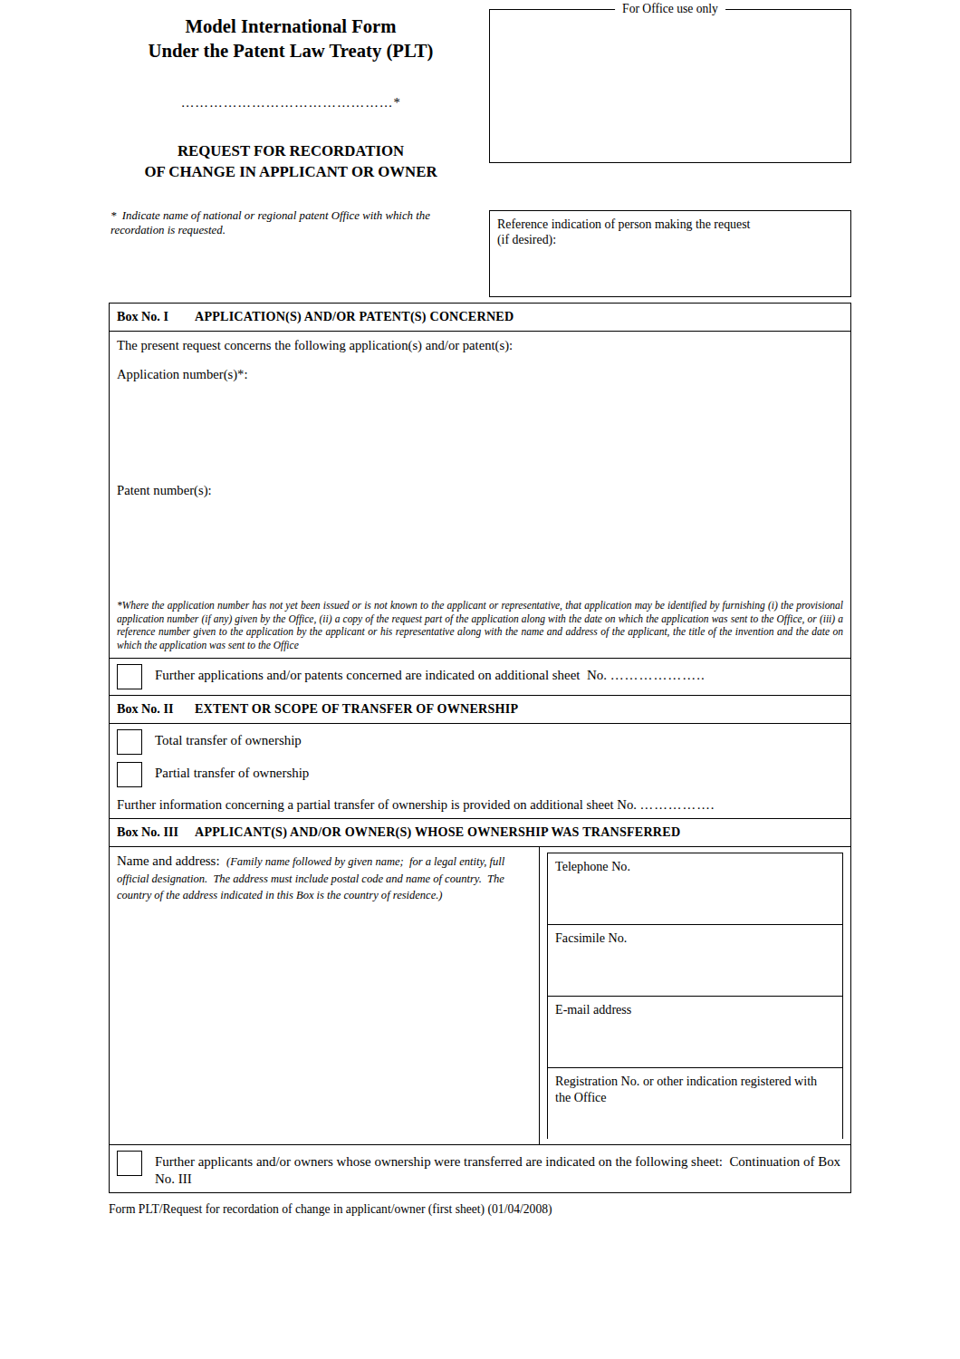Model International Form
Under the Patent Law Treaty (PLT)
………………………………………*
REQUEST FOR RECORDATION
OF CHANGE IN APPLICANT OR OWNER
* Indicate name of national or regional patent Office with which the recordation is requested.
For Office use only
Reference indication of person making the request
(if desired):
| Box No. I APPLICATION(S) AND/OR PATENT(S) CONCERNED |
| The present request concerns the following application(s) and/or patent(s): Application number(s)*: Patent number(s): *Where the application number has not yet been issued or is not known to the applicant or representative, that application may be identified by furnishing (i) the provisional application number (if any) given by the Office, (ii) a copy of the request part of the application along with the date on which the application was sent to the Office, or (iii) a reference number given to the application by the applicant or his representative along with the name and address of the applicant, the title of the invention and the date on which the application was sent to the Office |
| Further applications and/or patents concerned are indicated on additional sheet No. ……………….. |
| Box No. II EXTENT OR SCOPE OF TRANSFER OF OWNERSHIP |
| Total transfer of ownership Partial transfer of ownership Further information concerning a partial transfer of ownership is provided on additional sheet No. ……………. |
| Box No. III APPLICANT(S) AND/OR OWNER(S) WHOSE OWNERSHIP WAS TRANSFERRED |
| Name and address: (Family name followed by given name; for a legal entity, full official designation. The address must include postal code and name of country. The country of the address indicated in this Box is the country of residence.) | / Telephone No. / / Facsimile No. / / E-mail address / / Registration No. or other indication registered with the Office / |
| Further applicants and/or owners whose ownership were transferred are indicated on the following sheet: Continuation of Box No. III |
Form PLT/Request for recordation of change in applicant/owner (first sheet) (01/04/2008)